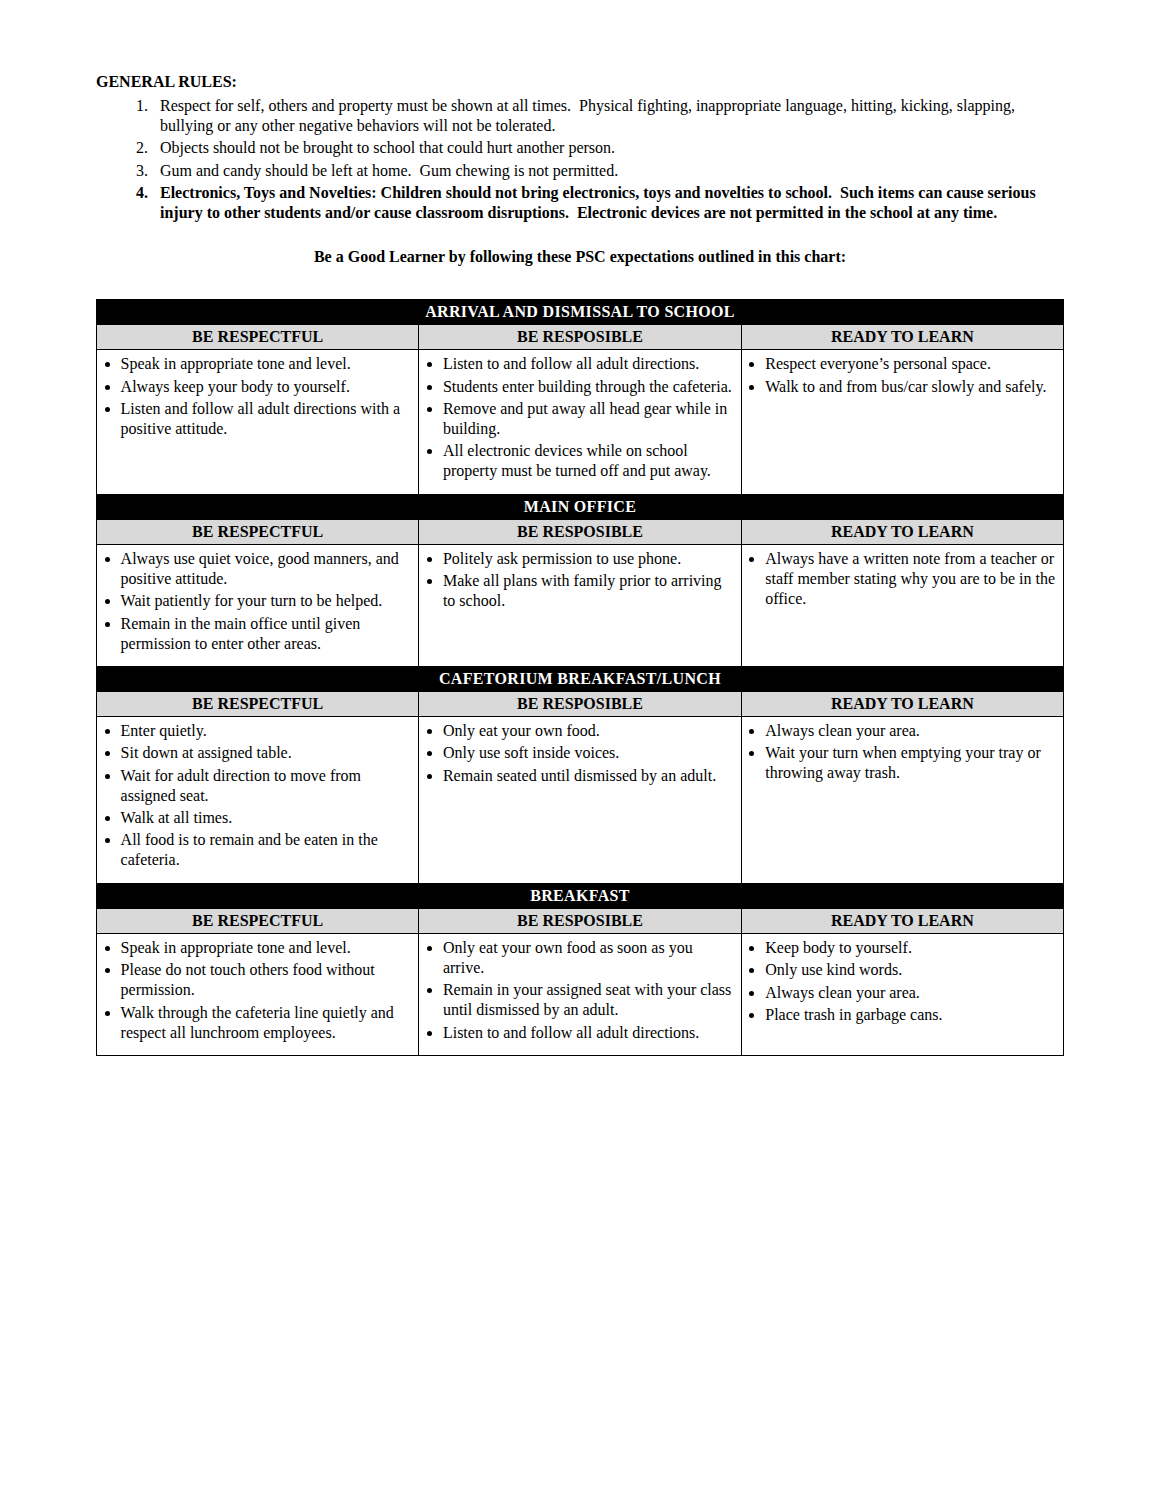GENERAL RULES:
Respect for self, others and property must be shown at all times. Physical fighting, inappropriate language, hitting, kicking, slapping, bullying or any other negative behaviors will not be tolerated.
Objects should not be brought to school that could hurt another person.
Gum and candy should be left at home. Gum chewing is not permitted.
Electronics, Toys and Novelties: Children should not bring electronics, toys and novelties to school. Such items can cause serious injury to other students and/or cause classroom disruptions. Electronic devices are not permitted in the school at any time.
Be a Good Learner by following these PSC expectations outlined in this chart:
| ARRIVAL AND DISMISSAL TO SCHOOL |
| --- |
| BE RESPECTFUL | BE RESPOSIBLE | READY TO LEARN |
| Speak in appropriate tone and level. Always keep your body to yourself. Listen and follow all adult directions with a positive attitude. | Listen to and follow all adult directions. Students enter building through the cafeteria. Remove and put away all head gear while in building. All electronic devices while on school property must be turned off and put away. | Respect everyone’s personal space. Walk to and from bus/car slowly and safely. |
| MAIN OFFICE |
| BE RESPECTFUL | BE RESPOSIBLE | READY TO LEARN |
| Always use quiet voice, good manners, and positive attitude. Wait patiently for your turn to be helped. Remain in the main office until given permission to enter other areas. | Politely ask permission to use phone. Make all plans with family prior to arriving to school. | Always have a written note from a teacher or staff member stating why you are to be in the office. |
| CAFETORIUM BREAKFAST/LUNCH |
| BE RESPECTFUL | BE RESPOSIBLE | READY TO LEARN |
| Enter quietly. Sit down at assigned table. Wait for adult direction to move from assigned seat. Walk at all times. All food is to remain and be eaten in the cafeteria. | Only eat your own food. Only use soft inside voices. Remain seated until dismissed by an adult. | Always clean your area. Wait your turn when emptying your tray or throwing away trash. |
| BREAKFAST |
| BE RESPECTFUL | BE RESPOSIBLE | READY TO LEARN |
| Speak in appropriate tone and level. Please do not touch others food without permission. Walk through the cafeteria line quietly and respect all lunchroom employees. | Only eat your own food as soon as you arrive. Remain in your assigned seat with your class until dismissed by an adult. Listen to and follow all adult directions. | Keep body to yourself. Only use kind words. Always clean your area. Place trash in garbage cans. |